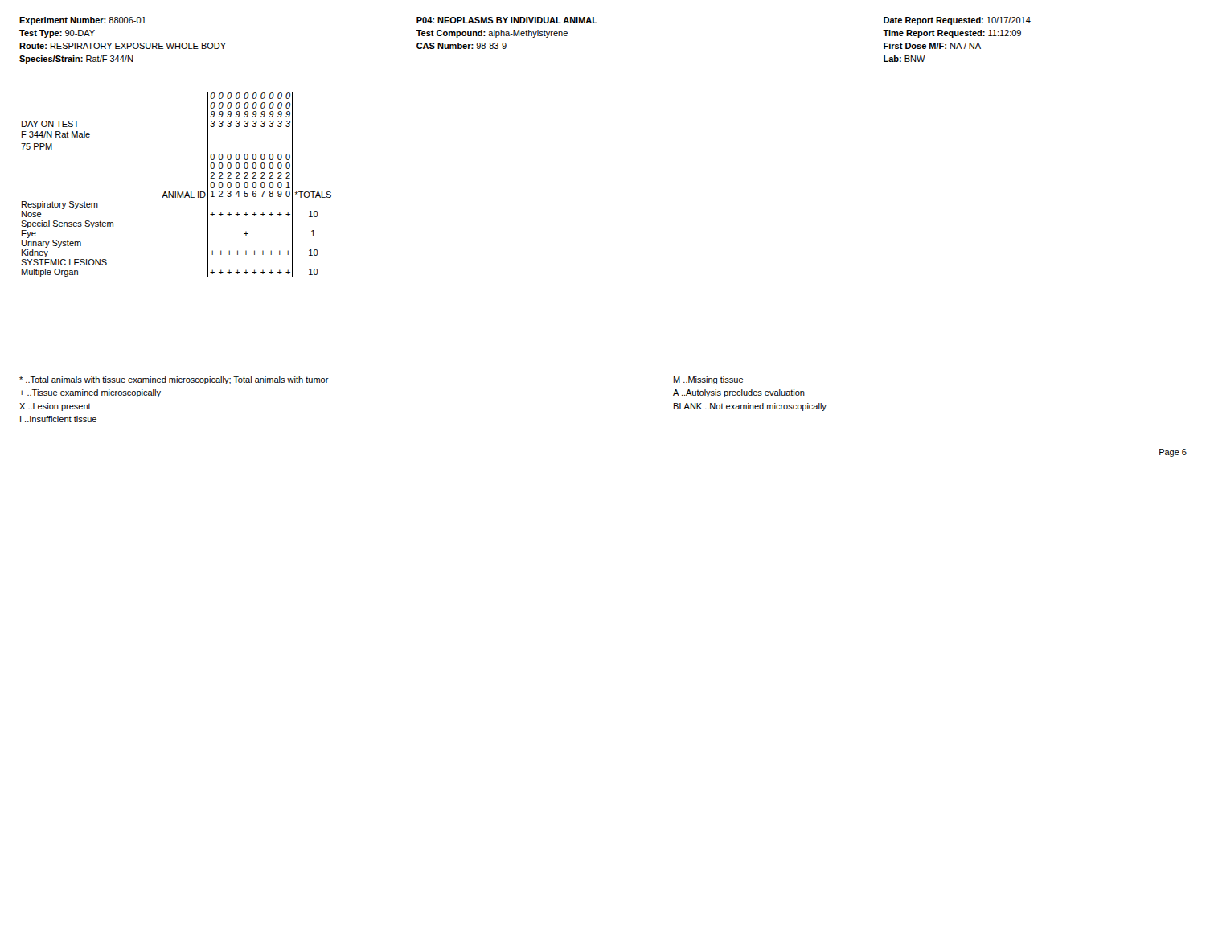Experiment Number: 88006-01
Test Type: 90-DAY
Route: RESPIRATORY EXPOSURE WHOLE BODY
Species/Strain: Rat/F 344/N
P04: NEOPLASMS BY INDIVIDUAL ANIMAL
Test Compound: alpha-Methylstyrene
CAS Number: 98-83-9
Date Report Requested: 10/17/2014
Time Report Requested: 11:12:09
First Dose M/F: NA / NA
Lab: BNW
| DAY ON TEST | 0 0 9 3 | 0 0 9 3 | 0 0 9 3 | 0 0 9 3 | 0 0 9 3 | 0 0 9 3 | 0 0 9 3 | 0 0 9 3 | 0 0 9 3 | 0 0 9 3 | |
| F 344/N Rat Male 75 PPM | | | | |
| ANIMAL ID | 0 0 2 0 1 | 0 0 2 0 2 | 0 0 2 0 3 | 0 0 2 0 4 | 0 0 2 0 5 | 0 0 2 0 6 | 0 0 2 0 7 | 0 0 2 0 8 | 0 0 2 0 9 | 0 0 2 1 0 | *TOTALS |
| Respiratory System | | | | | | | | | | | |
| Nose | + | + | + | + | + | + | + | + | + | + | 10 |
| Special Senses System | | | | | | | | | | | |
| Eye | | | | | + | | | | | | 1 |
| Urinary System | | | | | | | | | | | |
| Kidney | + | + | + | + | + | + | + | + | + | + | 10 |
| SYSTEMIC LESIONS | | | | | | | | | | | |
| Multiple Organ | + | + | + | + | + | + | + | + | + | + | 10 |
* ..Total animals with tissue examined microscopically; Total animals with tumor
+ ..Tissue examined microscopically
X ..Lesion present
I ..Insufficient tissue
M ..Missing tissue
A ..Autolysis precludes evaluation
BLANK ..Not examined microscopically
Page 6